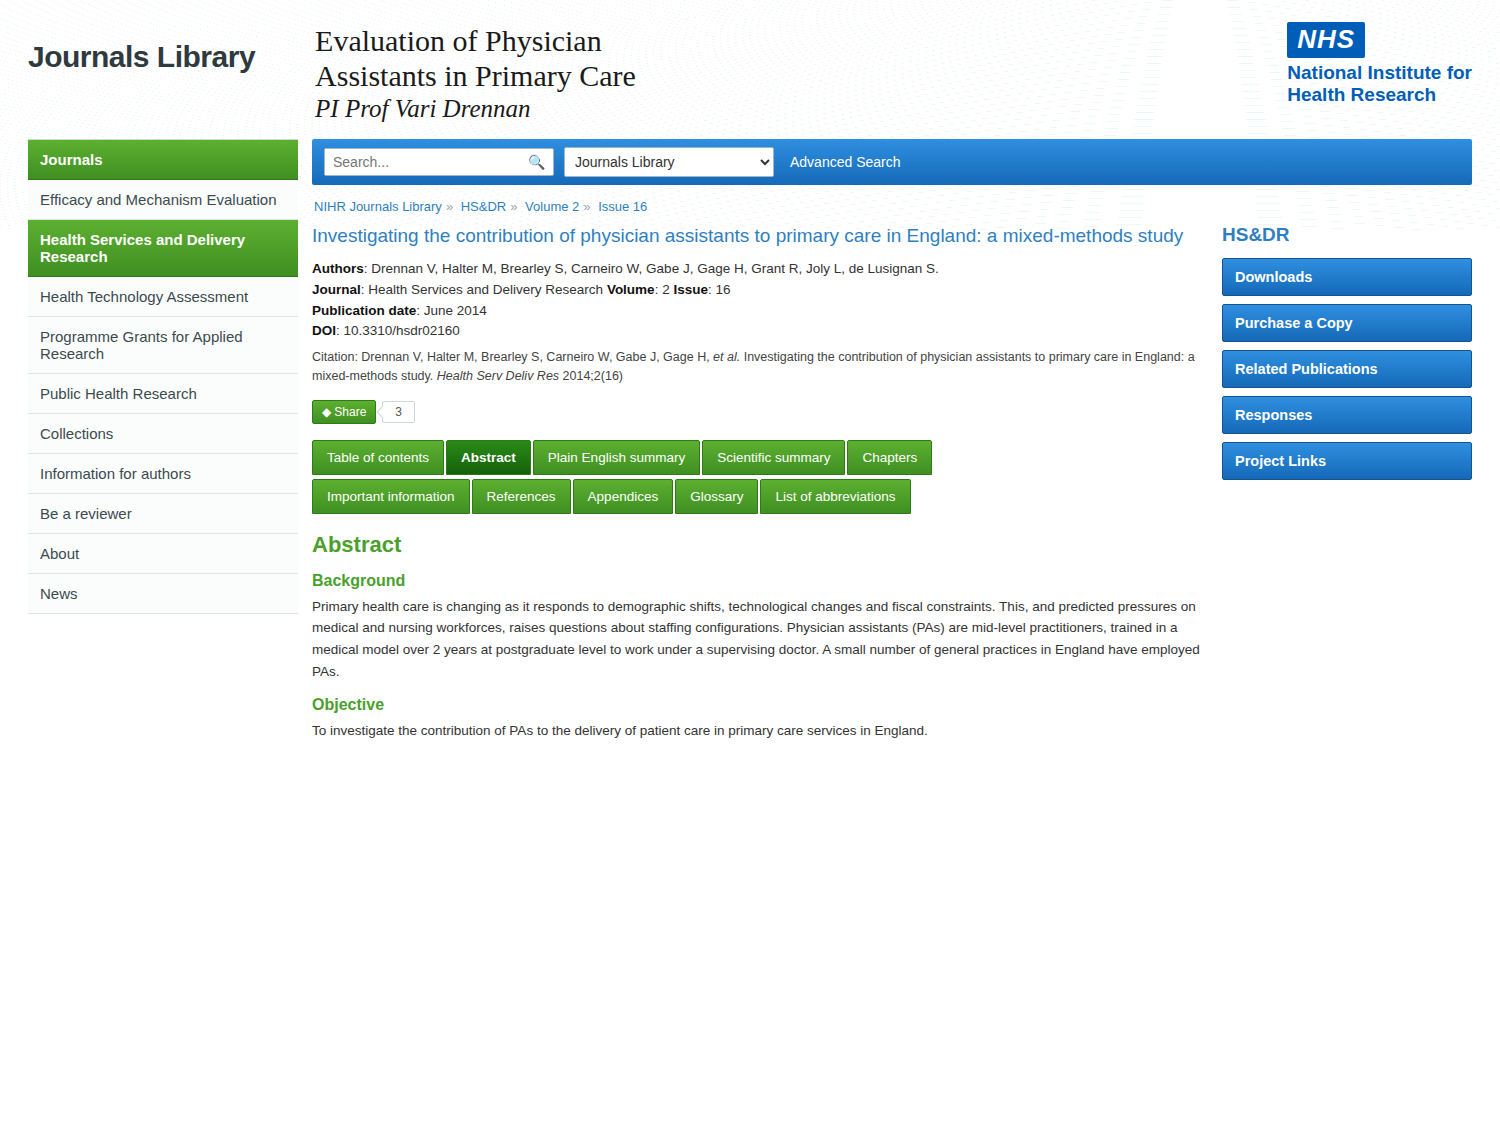Journals Library
Evaluation of Physician
Assistants in Primary Care
PI Prof Vari Drennan
NHS
National Institute for
Health Research
Journals Efficacy and Mechanism Evaluation Health Services and Delivery Research Health Technology Assessment Programme Grants for Applied Research Public Health Research Collections Information for authors Be a reviewer About News
🔍
Journals Library Advanced Search
NIHR Journals Library» HS&DR» Volume 2» Issue 16
Investigating the contribution of physician assistants to primary care in England: a mixed-methods study
Authors: Drennan V, Halter M, Brearley S, Carneiro W, Gabe J, Gage H, Grant R, Joly L, de Lusignan S.
Journal: Health Services and Delivery Research Volume: 2 Issue: 16
Publication date: June 2014
DOI: 10.3310/hsdr02160
Citation: Drennan V, Halter M, Brearley S, Carneiro W, Gabe J, Gage H, et al. Investigating the contribution of physician assistants to primary care in England: a mixed-methods study. Health Serv Deliv Res 2014;2(16)
◆ Share 3
Table of contents Abstract Plain English summary Scientific summary Chapters
Important information References Appendices Glossary List of abbreviations
Abstract
Background
Primary health care is changing as it responds to demographic shifts, technological changes and fiscal constraints. This, and predicted pressures on medical and nursing workforces, raises questions about staffing configurations. Physician assistants (PAs) are mid-level practitioners, trained in a medical model over 2 years at postgraduate level to work under a supervising doctor. A small number of general practices in England have employed PAs.
Objective
To investigate the contribution of PAs to the delivery of patient care in primary care services in England.
HS&DR
Downloads Purchase a Copy Related Publications Responses Project Links